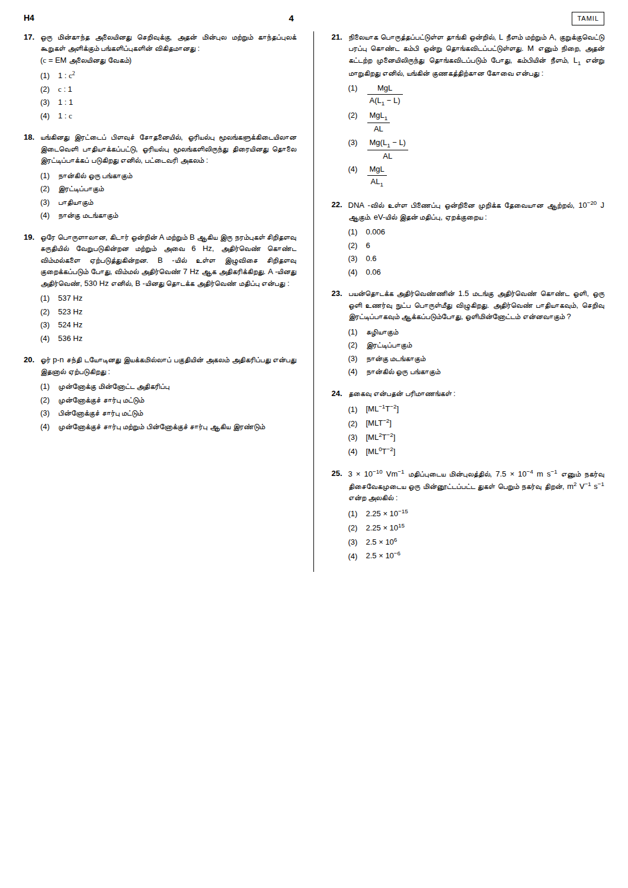H4
4
TAMIL
17.
ஒரு மின்காந்த அலையினது செறிவுக்கு, அதன் மின்புல மற்றும் காந்தப்புலக் கூறுகள் அளிக்கும் பங்களிப்புகளின் விகிதமானது :
(c = EM அலையினது வேகம்)
(1) 1 : c2
(2) c : 1
(3) 1 : 1
(4) 1 : c
18.
யங்கினது இரட்டைப் பிளவுச் சோதனையில், ஓரியல்பு மூலங்களுக்கிடையிலான இடைவெளி பாதியாக்கப்பட்டு, ஓரியல்பு மூலங்களிலிருந்து திரையினது தொலை இரட்டிப்பாக்கப் படுகிறது எனில், பட்டைவரி அகலம் :
(1) நான்கில் ஒரு பங்காகும்
(2) இரட்டிப்பாகும்
(3) பாதியாகும்
(4) நான்கு மடங்காகும்
19.
ஒரே பொருளாலான, கிடார் ஒன்றின் A மற்றும் B ஆகிய இரு நரம்புகள் சிறிதளவு சுருதியில் வேறுபடுகின்றன மற்றும் அவை 6 Hz, அதிர்வெண் கொண்ட விம்மல்களை ஏற்படுத்துகின்றன. B -யில் உள்ள இழுவிசை சிறிதளவு குறைக்கப்படும் போது, விம்மல் அதிர்வெண் 7 Hz ஆக அதிகரிக்கிறது. A -யினது அதிர்வெண், 530 Hz எனில், B -யினது தொடக்க அதிர்வெண் மதிப்பு என்பது :
(1) 537 Hz
(2) 523 Hz
(3) 524 Hz
(4) 536 Hz
20.
ஓர் p-n சந்தி டயோடினது இயக்கமில்லாப் பகுதியின் அகலம் அதிகரிப்பது என்பது இதனால் ஏற்படுகிறது :
(1) முன்னோக்கு மின்னோட்ட அதிகரிப்பு
(2) முன்னோக்குச் சார்பு மட்டும்
(3) பின்னோக்குச் சார்பு மட்டும்
(4) முன்னோக்குச் சார்பு மற்றும் பின்னோக்குச் சார்பு ஆகிய இரண்டும்
21.
நிலையாக பொருத்தப்பட்டுள்ள தாங்கி ஒன்றில், L நீளம் மற்றும் A, குறுக்குவெட்டு பரப்பு கொண்ட கம்பி ஒன்று தொங்கவிடப்பட்டுள்ளது. M எனும் நிறை, அதன் கட்டற்ற முனையிலிருந்து தொங்கவிடப்படும் போது, கம்பியின் நீளம், L1 என்று மாறுகிறது எனில், யங்கின் குணகத்திற்கான கோவை என்பது :
(1) MgL A(L1 − L)
(2) MgL1 AL
(3) Mg(L1 − L) AL
(4) MgL AL1
22.
DNA -வில் உள்ள பிணைப்பு ஒன்றினை முறிக்க தேவையான ஆற்றல், 10−20 J ஆகும். eV-யில் இதன் மதிப்பு, ஏறக்குறைய :
(1) 0.006
(2) 6
(3) 0.6
(4) 0.06
23.
பயன்தொடக்க அதிர்வெண்ணின் 1.5 மடங்கு அதிர்வெண் கொண்ட ஒளி, ஒரு ஒளி உணர்வு நுட்ப பொருள்மீது விழுகிறது. அதிர்வெண் பாதியாகவும், செறிவு இரட்டிப்பாகவும் ஆக்கப்படும்போது, ஒளிமின்னோட்டம் என்னவாகும் ?
(1) சுழியாகும்
(2) இரட்டிப்பாகும்
(3) நான்கு மடங்காகும்
(4) நான்கில் ஒரு பங்காகும்
24.
தகைவு என்பதன் பரிமாணங்கள் :
(1)[ML−1T−2]
(2)[MLT−2]
(3)[ML2T−2]
(4)[ML0T−2]
25.
3 × 10−10 Vm−1 மதிப்புடைய மின்புலத்தில், 7.5 × 10−4 m s−1 எனும் நகர்வு திசைவேகமுடைய ஒரு மின்னூட்டப்பட்ட துகள் பெறும் நகர்வு திறன், m2 V−1 s−1 என்ற அலகில் :
(1) 2.25 × 10−15
(2) 2.25 × 1015
(3) 2.5 × 106
(4) 2.5 × 10−6